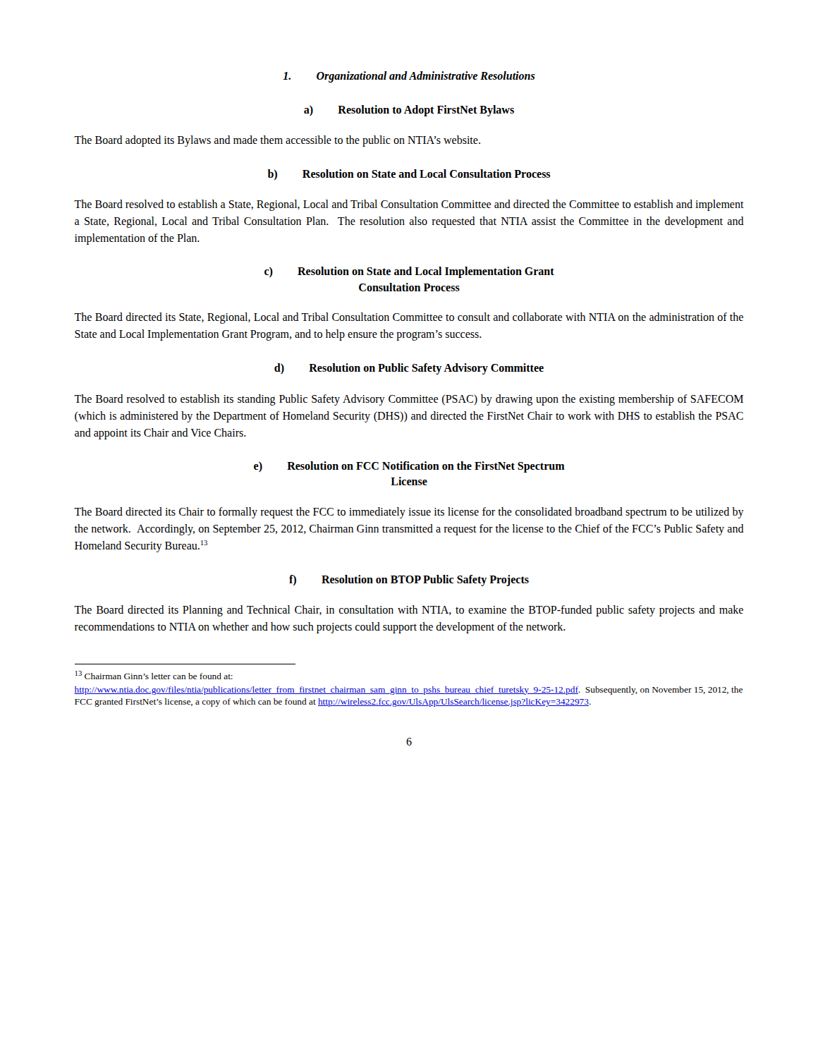1. Organizational and Administrative Resolutions
a) Resolution to Adopt FirstNet Bylaws
The Board adopted its Bylaws and made them accessible to the public on NTIA’s website.
b) Resolution on State and Local Consultation Process
The Board resolved to establish a State, Regional, Local and Tribal Consultation Committee and directed the Committee to establish and implement a State, Regional, Local and Tribal Consultation Plan. The resolution also requested that NTIA assist the Committee in the development and implementation of the Plan.
c) Resolution on State and Local Implementation GrantConsultation Process
The Board directed its State, Regional, Local and Tribal Consultation Committee to consult and collaborate with NTIA on the administration of the State and Local Implementation Grant Program, and to help ensure the program’s success.
d) Resolution on Public Safety Advisory Committee
The Board resolved to establish its standing Public Safety Advisory Committee (PSAC) by drawing upon the existing membership of SAFECOM (which is administered by the Department of Homeland Security (DHS)) and directed the FirstNet Chair to work with DHS to establish the PSAC and appoint its Chair and Vice Chairs.
e) Resolution on FCC Notification on the FirstNet SpectrumLicense
The Board directed its Chair to formally request the FCC to immediately issue its license for the consolidated broadband spectrum to be utilized by the network. Accordingly, on September 25, 2012, Chairman Ginn transmitted a request for the license to the Chief of the FCC’s Public Safety and Homeland Security Bureau.13
f) Resolution on BTOP Public Safety Projects
The Board directed its Planning and Technical Chair, in consultation with NTIA, to examine the BTOP-funded public safety projects and make recommendations to NTIA on whether and how such projects could support the development of the network.
13 Chairman Ginn’s letter can be found at:
http://www.ntia.doc.gov/files/ntia/publications/letter_from_firstnet_chairman_sam_ginn_to_pshs_bureau_chief_turetsky_9-25-12.pdf. Subsequently, on November 15, 2012, the FCC granted FirstNet’s license, a copy of which can be found at http://wireless2.fcc.gov/UlsApp/UlsSearch/license.jsp?licKey=3422973.
6